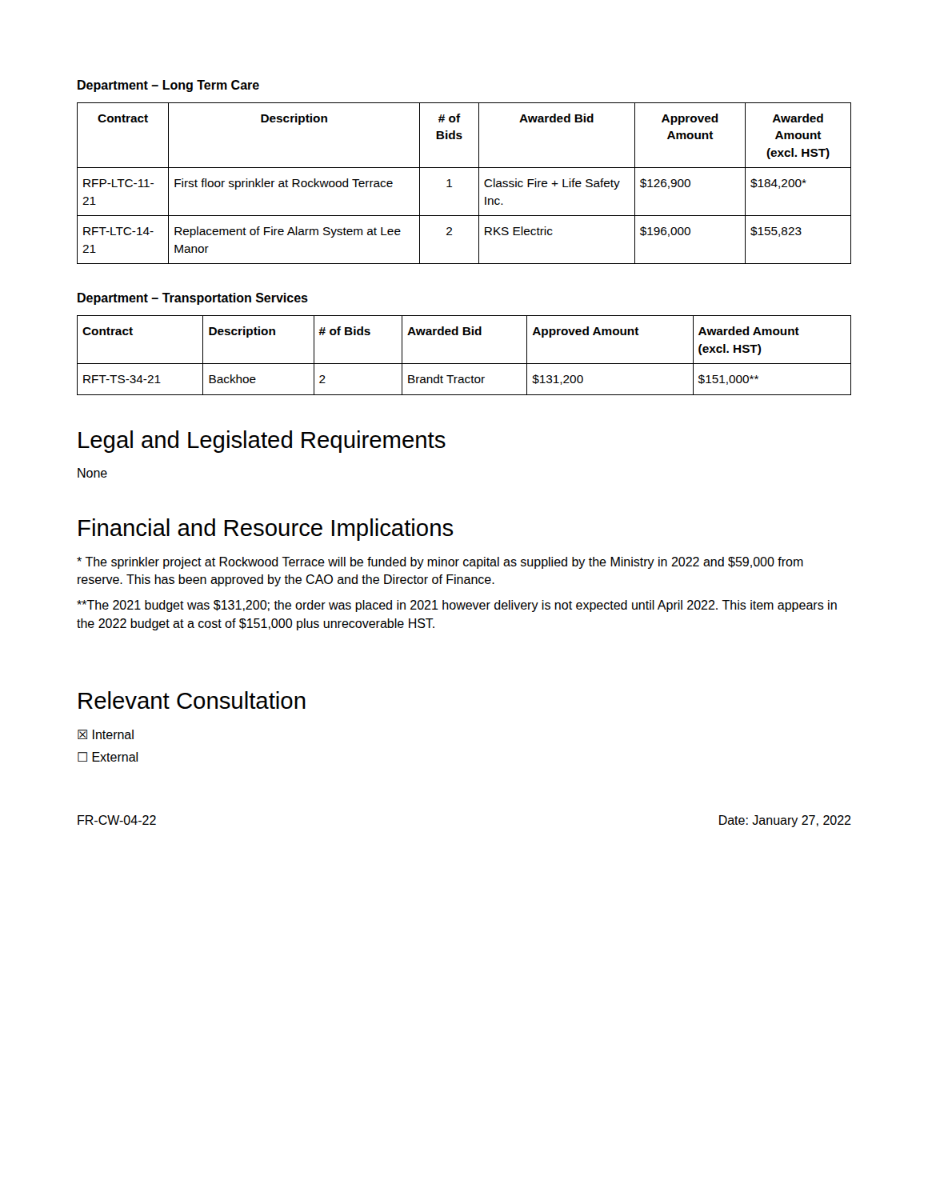Department – Long Term Care
| Contract | Description | # of Bids | Awarded Bid | Approved Amount | Awarded Amount (excl. HST) |
| --- | --- | --- | --- | --- | --- |
| RFP-LTC-11-21 | First floor sprinkler at Rockwood Terrace | 1 | Classic Fire + Life Safety Inc. | $126,900 | $184,200* |
| RFT-LTC-14-21 | Replacement of Fire Alarm System at Lee Manor | 2 | RKS Electric | $196,000 | $155,823 |
Department – Transportation Services
| Contract | Description | # of Bids | Awarded Bid | Approved Amount | Awarded Amount (excl. HST) |
| --- | --- | --- | --- | --- | --- |
| RFT-TS-34-21 | Backhoe | 2 | Brandt Tractor | $131,200 | $151,000** |
Legal and Legislated Requirements
None
Financial and Resource Implications
* The sprinkler project at Rockwood Terrace will be funded by minor capital as supplied by the Ministry in 2022 and $59,000 from reserve. This has been approved by the CAO and the Director of Finance.
**The 2021 budget was $131,200; the order was placed in 2021 however delivery is not expected until April 2022. This item appears in the 2022 budget at a cost of $151,000 plus unrecoverable HST.
Relevant Consultation
☒ Internal
☐ External
FR-CW-04-22 Date: January 27, 2022